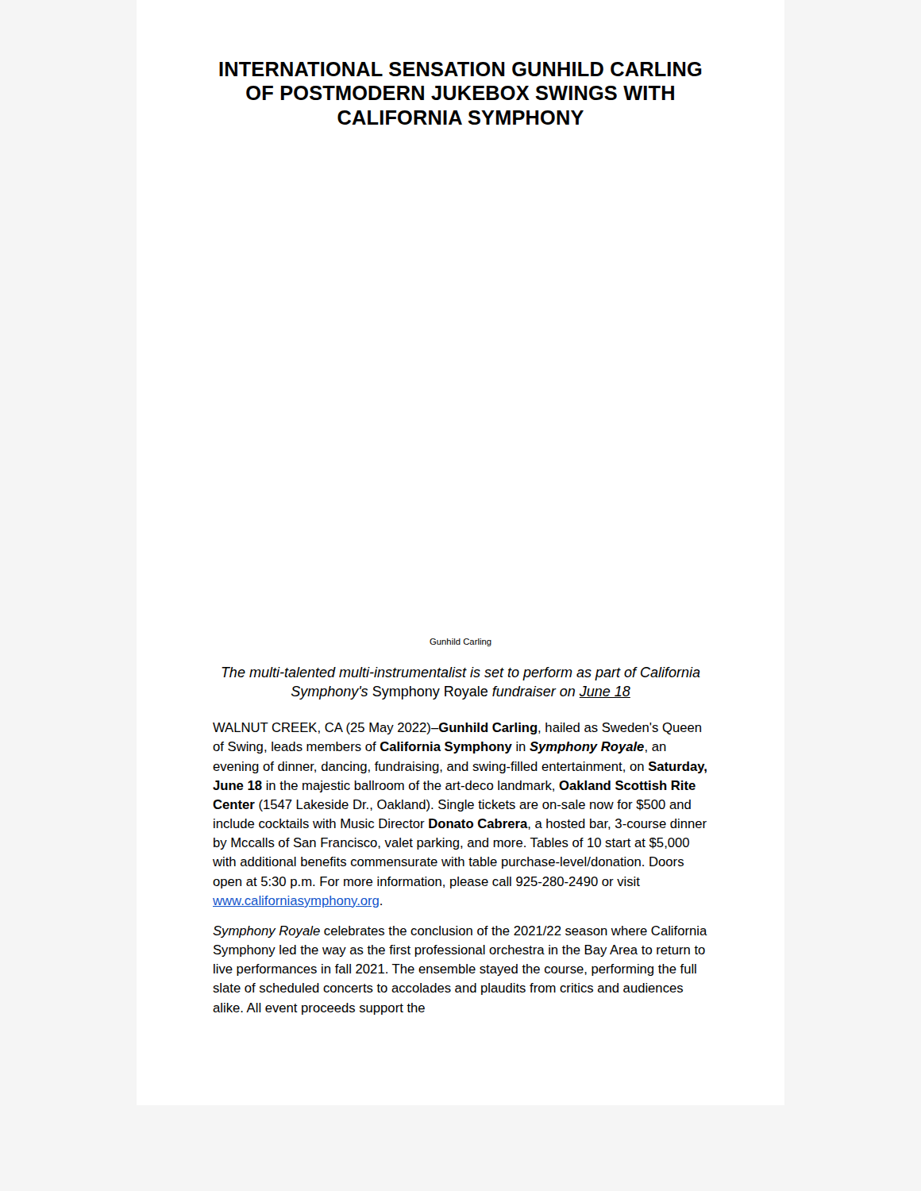INTERNATIONAL SENSATION GUNHILD CARLING OF POSTMODERN JUKEBOX SWINGS WITH CALIFORNIA SYMPHONY
Gunhild Carling
The multi-talented multi-instrumentalist is set to perform as part of California Symphony's Symphony Royale fundraiser on June 18
WALNUT CREEK, CA (25 May 2022)–Gunhild Carling, hailed as Sweden's Queen of Swing, leads members of California Symphony in Symphony Royale, an evening of dinner, dancing, fundraising, and swing-filled entertainment, on Saturday, June 18 in the majestic ballroom of the art-deco landmark, Oakland Scottish Rite Center (1547 Lakeside Dr., Oakland). Single tickets are on-sale now for $500 and include cocktails with Music Director Donato Cabrera, a hosted bar, 3-course dinner by Mccalls of San Francisco, valet parking, and more. Tables of 10 start at $5,000 with additional benefits commensurate with table purchase-level/donation. Doors open at 5:30 p.m. For more information, please call 925-280-2490 or visit www.californiasymphony.org.
Symphony Royale celebrates the conclusion of the 2021/22 season where California Symphony led the way as the first professional orchestra in the Bay Area to return to live performances in fall 2021. The ensemble stayed the course, performing the full slate of scheduled concerts to accolades and plaudits from critics and audiences alike. All event proceeds support the